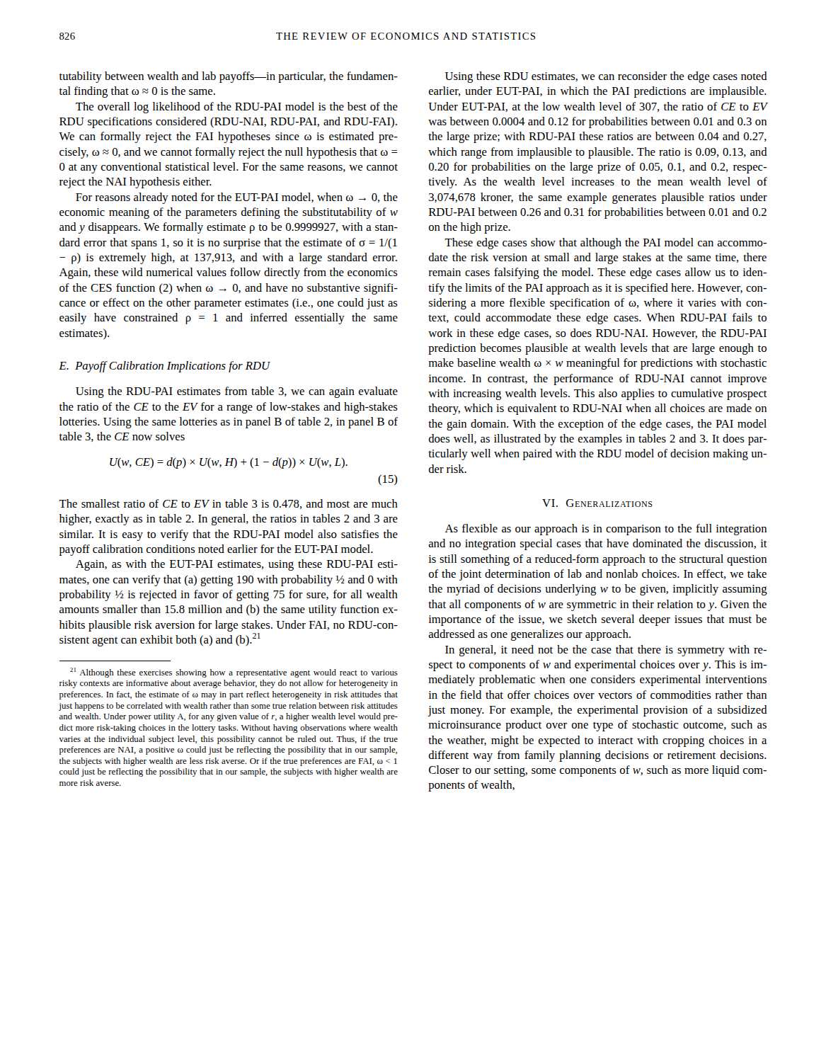826
The Review of Economics and Statistics
tutability between wealth and lab payoffs—in particular, the fundamental finding that ω ≈ 0 is the same.
The overall log likelihood of the RDU-PAI model is the best of the RDU specifications considered (RDU-NAI, RDU-PAI, and RDU-FAI). We can formally reject the FAI hypotheses since ω is estimated precisely, ω ≈ 0, and we cannot formally reject the null hypothesis that ω = 0 at any conventional statistical level. For the same reasons, we cannot reject the NAI hypothesis either.
For reasons already noted for the EUT-PAI model, when ω → 0, the economic meaning of the parameters defining the substitutability of w and y disappears. We formally estimate ρ to be 0.9999927, with a standard error that spans 1, so it is no surprise that the estimate of σ = 1/(1 − ρ) is extremely high, at 137,913, and with a large standard error. Again, these wild numerical values follow directly from the economics of the CES function (2) when ω → 0, and have no substantive significance or effect on the other parameter estimates (i.e., one could just as easily have constrained ρ = 1 and inferred essentially the same estimates).
E. Payoff Calibration Implications for RDU
Using the RDU-PAI estimates from table 3, we can again evaluate the ratio of the CE to the EV for a range of low-stakes and high-stakes lotteries. Using the same lotteries as in panel B of table 2, in panel B of table 3, the CE now solves
U(w, CE) = d(p) × U(w, H) + (1 − d(p)) × U(w, L). (15)
The smallest ratio of CE to EV in table 3 is 0.478, and most are much higher, exactly as in table 2. In general, the ratios in tables 2 and 3 are similar. It is easy to verify that the RDU-PAI model also satisfies the payoff calibration conditions noted earlier for the EUT-PAI model.
Again, as with the EUT-PAI estimates, using these RDU-PAI estimates, one can verify that (a) getting 190 with probability ½ and 0 with probability ½ is rejected in favor of getting 75 for sure, for all wealth amounts smaller than 15.8 million and (b) the same utility function exhibits plausible risk aversion for large stakes. Under FAI, no RDU-consistent agent can exhibit both (a) and (b).21
21 Although these exercises showing how a representative agent would react to various risky contexts are informative about average behavior, they do not allow for heterogeneity in preferences. In fact, the estimate of ω may in part reflect heterogeneity in risk attitudes that just happens to be correlated with wealth rather than some true relation between risk attitudes and wealth. Under power utility A, for any given value of r, a higher wealth level would predict more risk-taking choices in the lottery tasks. Without having observations where wealth varies at the individual subject level, this possibility cannot be ruled out. Thus, if the true preferences are NAI, a positive ω could just be reflecting the possibility that in our sample, the subjects with higher wealth are less risk averse. Or if the true preferences are FAI, ω < 1 could just be reflecting the possibility that in our sample, the subjects with higher wealth are more risk averse.
Using these RDU estimates, we can reconsider the edge cases noted earlier, under EUT-PAI, in which the PAI predictions are implausible. Under EUT-PAI, at the low wealth level of 307, the ratio of CE to EV was between 0.0004 and 0.12 for probabilities between 0.01 and 0.3 on the large prize; with RDU-PAI these ratios are between 0.04 and 0.27, which range from implausible to plausible. The ratio is 0.09, 0.13, and 0.20 for probabilities on the large prize of 0.05, 0.1, and 0.2, respectively. As the wealth level increases to the mean wealth level of 3,074,678 kroner, the same example generates plausible ratios under RDU-PAI between 0.26 and 0.31 for probabilities between 0.01 and 0.2 on the high prize.
These edge cases show that although the PAI model can accommodate the risk version at small and large stakes at the same time, there remain cases falsifying the model. These edge cases allow us to identify the limits of the PAI approach as it is specified here. However, considering a more flexible specification of ω, where it varies with context, could accommodate these edge cases. When RDU-PAI fails to work in these edge cases, so does RDU-NAI. However, the RDU-PAI prediction becomes plausible at wealth levels that are large enough to make baseline wealth ω × w meaningful for predictions with stochastic income. In contrast, the performance of RDU-NAI cannot improve with increasing wealth levels. This also applies to cumulative prospect theory, which is equivalent to RDU-NAI when all choices are made on the gain domain. With the exception of the edge cases, the PAI model does well, as illustrated by the examples in tables 2 and 3. It does particularly well when paired with the RDU model of decision making under risk.
VI. Generalizations
As flexible as our approach is in comparison to the full integration and no integration special cases that have dominated the discussion, it is still something of a reduced-form approach to the structural question of the joint determination of lab and nonlab choices. In effect, we take the myriad of decisions underlying w to be given, implicitly assuming that all components of w are symmetric in their relation to y. Given the importance of the issue, we sketch several deeper issues that must be addressed as one generalizes our approach.
In general, it need not be the case that there is symmetry with respect to components of w and experimental choices over y. This is immediately problematic when one considers experimental interventions in the field that offer choices over vectors of commodities rather than just money. For example, the experimental provision of a subsidized microinsurance product over one type of stochastic outcome, such as the weather, might be expected to interact with cropping choices in a different way from family planning decisions or retirement decisions. Closer to our setting, some components of w, such as more liquid components of wealth,